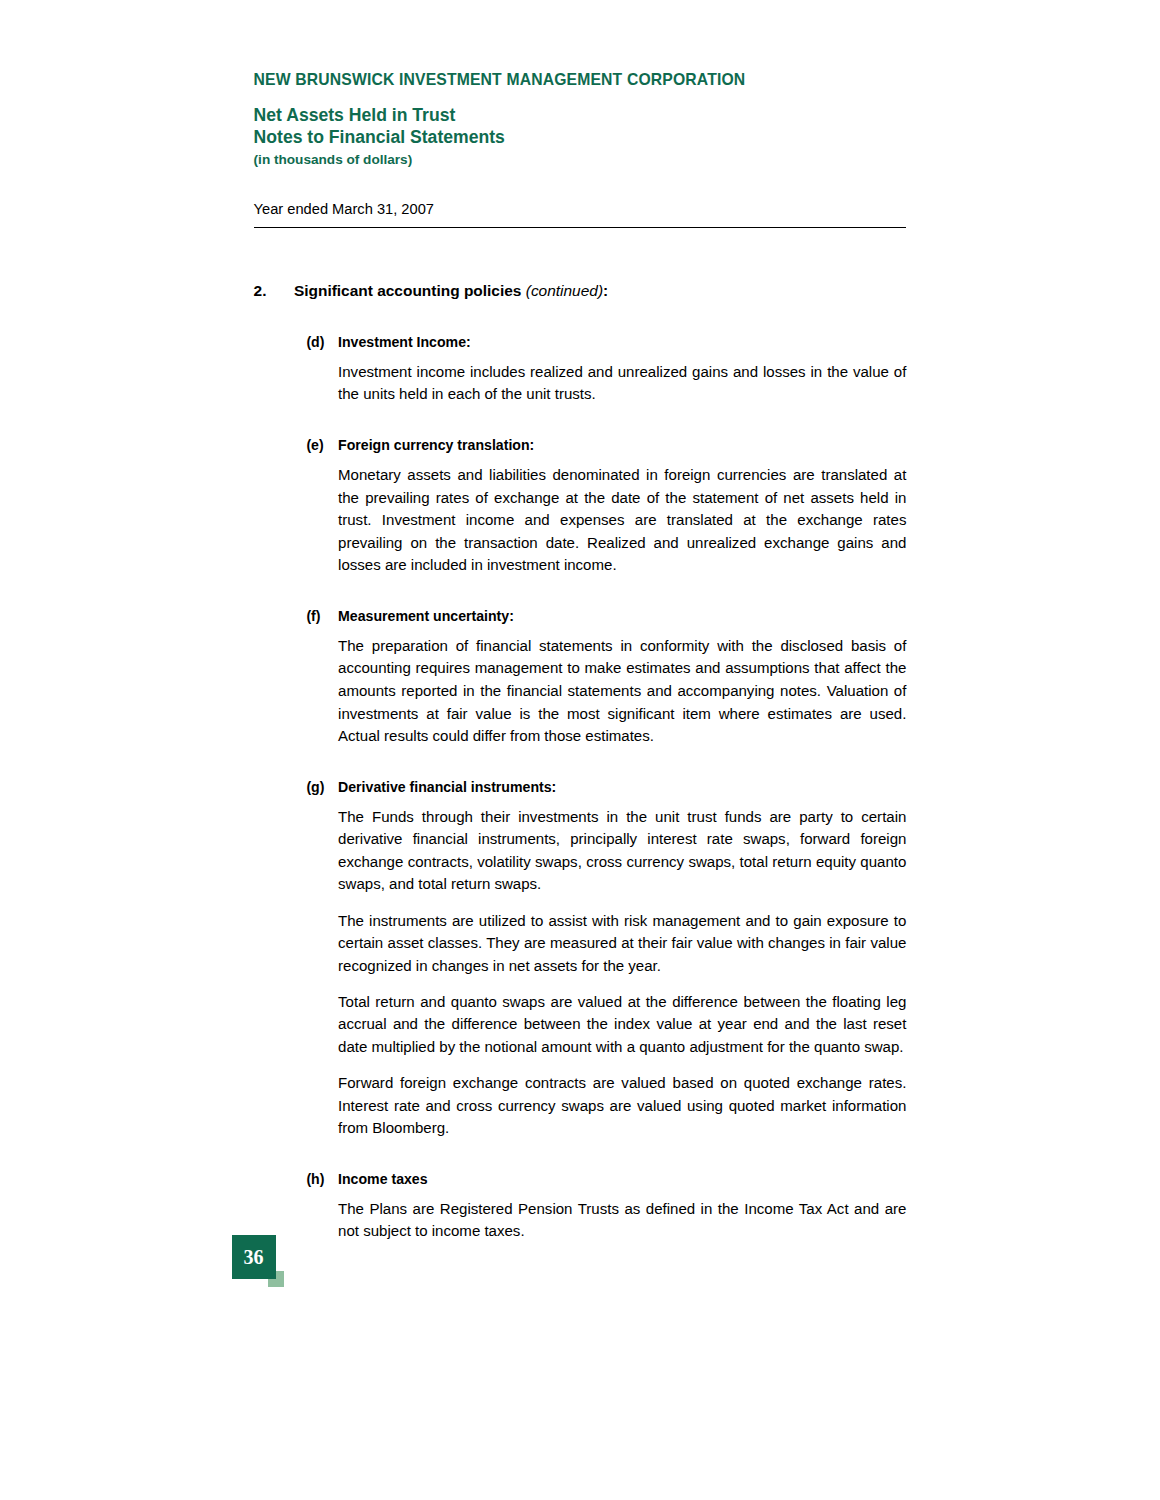New Brunswick Investment Management Corporation
Net Assets Held in Trust Notes to Financial Statements
(in thousands of dollars)
Year ended March 31, 2007
2. Significant accounting policies (continued):
(d) Investment Income:
Investment income includes realized and unrealized gains and losses in the value of the units held in each of the unit trusts.
(e) Foreign currency translation:
Monetary assets and liabilities denominated in foreign currencies are translated at the prevailing rates of exchange at the date of the statement of net assets held in trust. Investment income and expenses are translated at the exchange rates prevailing on the transaction date. Realized and unrealized exchange gains and losses are included in investment income.
(f) Measurement uncertainty:
The preparation of financial statements in conformity with the disclosed basis of accounting requires management to make estimates and assumptions that affect the amounts reported in the financial statements and accompanying notes. Valuation of investments at fair value is the most significant item where estimates are used. Actual results could differ from those estimates.
(g) Derivative financial instruments:
The Funds through their investments in the unit trust funds are party to certain derivative financial instruments, principally interest rate swaps, forward foreign exchange contracts, volatility swaps, cross currency swaps, total return equity quanto swaps, and total return swaps.
The instruments are utilized to assist with risk management and to gain exposure to certain asset classes. They are measured at their fair value with changes in fair value recognized in changes in net assets for the year.
Total return and quanto swaps are valued at the difference between the floating leg accrual and the difference between the index value at year end and the last reset date multiplied by the notional amount with a quanto adjustment for the quanto swap.
Forward foreign exchange contracts are valued based on quoted exchange rates. Interest rate and cross currency swaps are valued using quoted market information from Bloomberg.
(h) Income taxes
The Plans are Registered Pension Trusts as defined in the Income Tax Act and are not subject to income taxes.
36